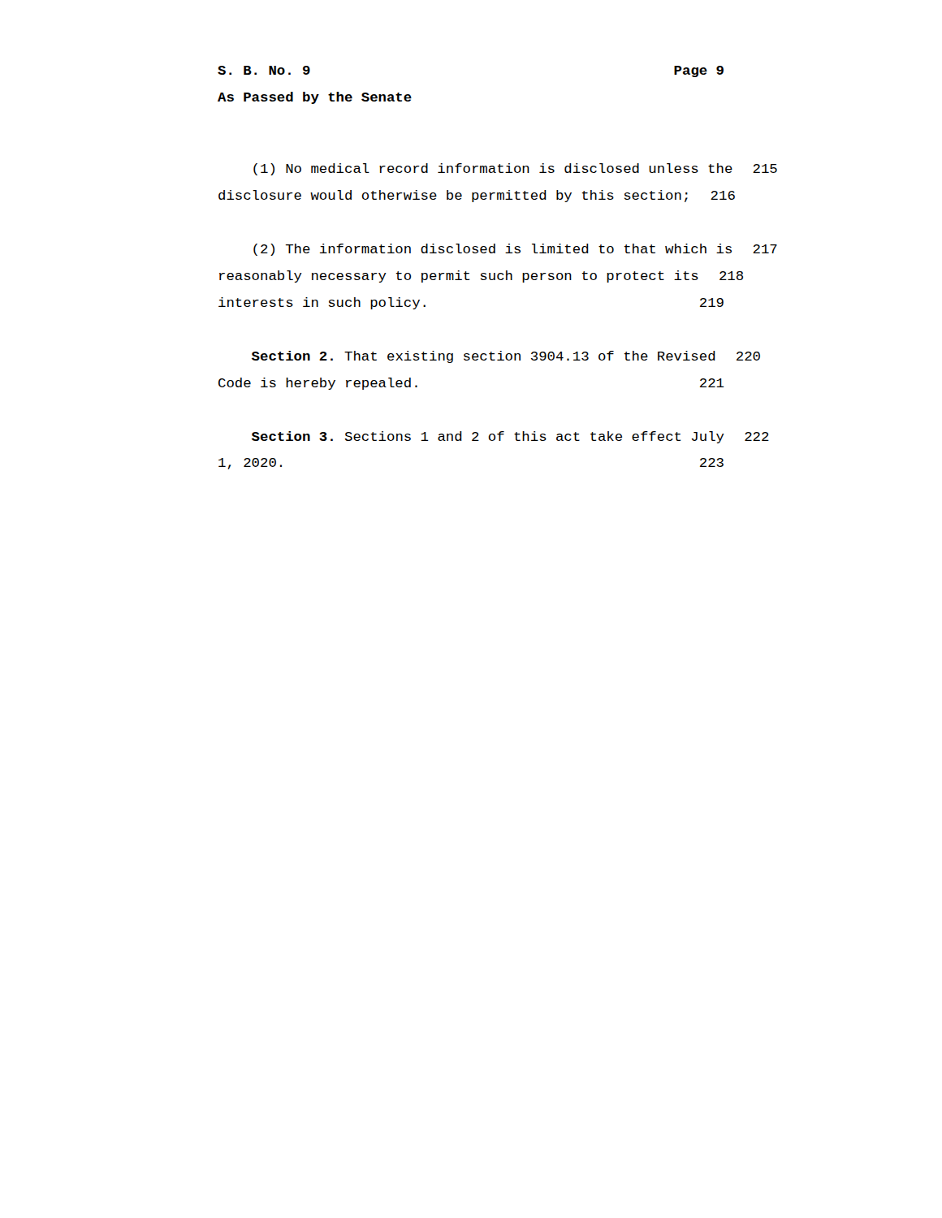S. B. No. 9 As Passed by the Senate
Page 9
(1) No medical record information is disclosed unless the 215
disclosure would otherwise be permitted by this section; 216
(2) The information disclosed is limited to that which is 217
reasonably necessary to permit such person to protect its 218
interests in such policy. 219
Section 2. That existing section 3904.13 of the Revised 220
Code is hereby repealed. 221
Section 3. Sections 1 and 2 of this act take effect July 222
1, 2020. 223